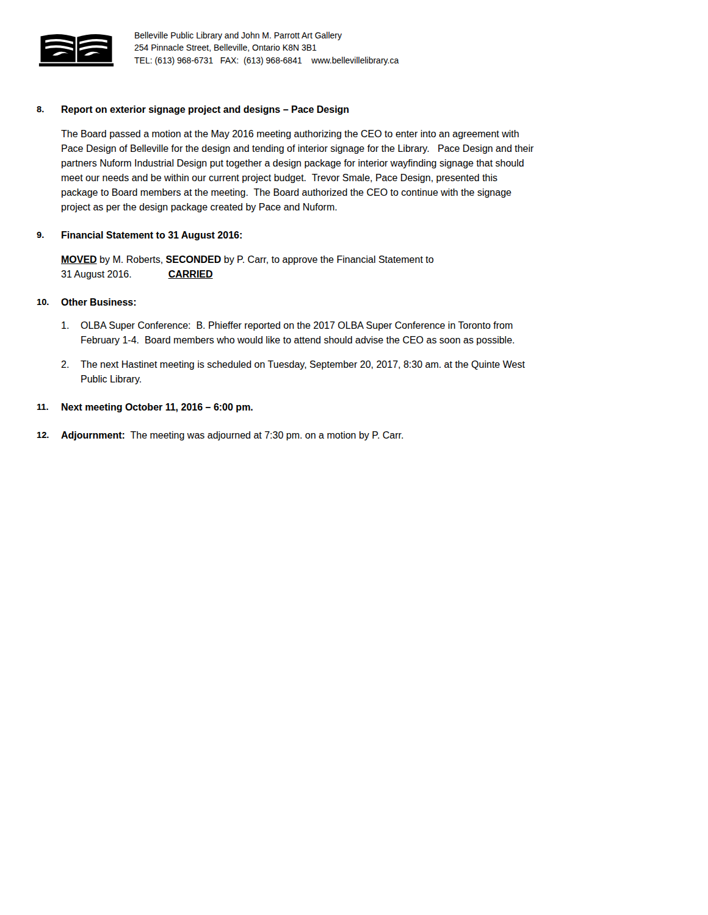Belleville Public Library and John M. Parrott Art Gallery
254 Pinnacle Street, Belleville, Ontario K8N 3B1
TEL: (613) 968-6731 FAX: (613) 968-6841 www.bellevillelibrary.ca
Report on exterior signage project and designs – Pace Design
The Board passed a motion at the May 2016 meeting authorizing the CEO to enter into an agreement with Pace Design of Belleville for the design and tending of interior signage for the Library. Pace Design and their partners Nuform Industrial Design put together a design package for interior wayfinding signage that should meet our needs and be within our current project budget. Trevor Smale, Pace Design, presented this package to Board members at the meeting. The Board authorized the CEO to continue with the signage project as per the design package created by Pace and Nuform.
Financial Statement to 31 August 2016:
MOVED by M. Roberts, SECONDED by P. Carr, to approve the Financial Statement to
31 August 2016.CARRIED
Other Business:
OLBA Super Conference: B. Phieffer reported on the 2017 OLBA Super Conference in Toronto from February 1-4. Board members who would like to attend should advise the CEO as soon as possible.
The next Hastinet meeting is scheduled on Tuesday, September 20, 2017, 8:30 am. at the Quinte West Public Library.
Next meeting October 11, 2016 – 6:00 pm.
Adjournment: The meeting was adjourned at 7:30 pm. on a motion by P. Carr.